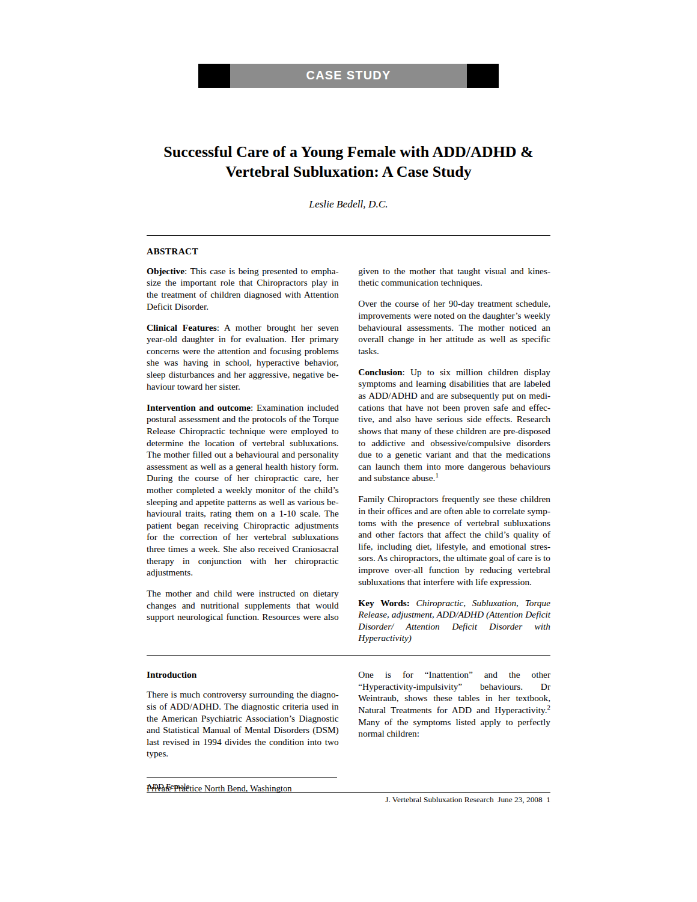CASE STUDY
Successful Care of a Young Female with ADD/ADHD &
Vertebral Subluxation: A Case Study
Leslie Bedell, D.C.
ABSTRACT
Objective: This case is being presented to emphasize the important role that Chiropractors play in the treatment of children diagnosed with Attention Deficit Disorder.
Clinical Features: A mother brought her seven year-old daughter in for evaluation. Her primary concerns were the attention and focusing problems she was having in school, hyperactive behavior, sleep disturbances and her aggressive, negative behaviour toward her sister.
Intervention and outcome: Examination included postural assessment and the protocols of the Torque Release Chiropractic technique were employed to determine the location of vertebral subluxations. The mother filled out a behavioural and personality assessment as well as a general health history form. During the course of her chiropractic care, her mother completed a weekly monitor of the child’s sleeping and appetite patterns as well as various behavioural traits, rating them on a 1-10 scale. The patient began receiving Chiropractic adjustments for the correction of her vertebral subluxations three times a week. She also received Craniosacral therapy in conjunction with her chiropractic adjustments.
The mother and child were instructed on dietary changes and nutritional supplements that would support neurological function. Resources were also given to the mother that taught visual and kinesthetic communication techniques.
Over the course of her 90-day treatment schedule, improvements were noted on the daughter’s weekly behavioural assessments. The mother noticed an overall change in her attitude as well as specific tasks.
Conclusion: Up to six million children display symptoms and learning disabilities that are labeled as ADD/ADHD and are subsequently put on medications that have not been proven safe and effective, and also have serious side effects. Research shows that many of these children are pre-disposed to addictive and obsessive/compulsive disorders due to a genetic variant and that the medications can launch them into more dangerous behaviours and substance abuse.1
Family Chiropractors frequently see these children in their offices and are often able to correlate symptoms with the presence of vertebral subluxations and other factors that affect the child’s quality of life, including diet, lifestyle, and emotional stressors. As chiropractors, the ultimate goal of care is to improve over-all function by reducing vertebral subluxations that interfere with life expression.
Key Words: Chiropractic, Subluxation, Torque Release, adjustment, ADD/ADHD (Attention Deficit Disorder/ Attention Deficit Disorder with Hyperactivity)
Introduction
There is much controversy surrounding the diagnosis of ADD/ADHD. The diagnostic criteria used in the American Psychiatric Association’s Diagnostic and Statistical Manual of Mental Disorders (DSM) last revised in 1994 divides the condition into two types.
One is for “Inattention” and the other “Hyperactivity-impulsivity” behaviours. Dr Weintraub, shows these tables in her textbook, Natural Treatments for ADD and Hyperactivity.2 Many of the symptoms listed apply to perfectly normal children:
Private Practice North Bend, Washington
ADD Female
J. Vertebral Subluxation Research June 23, 2008 1